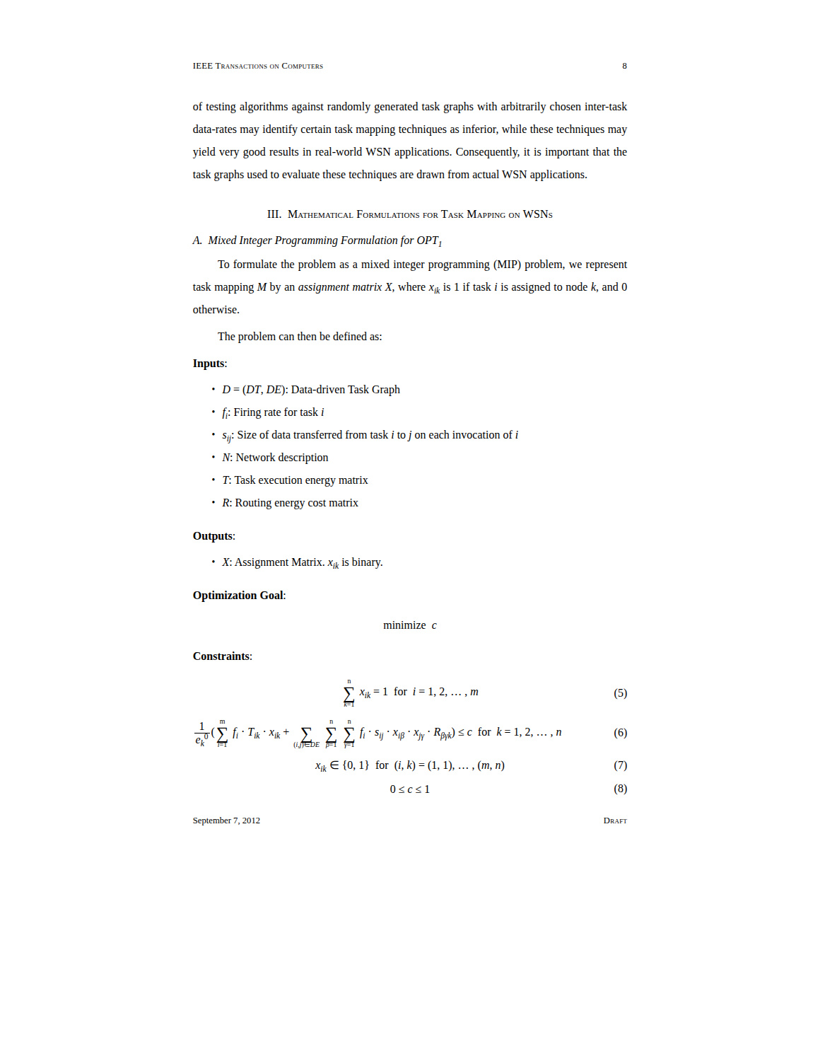IEEE Transactions on Computers 8
of testing algorithms against randomly generated task graphs with arbitrarily chosen inter-task data-rates may identify certain task mapping techniques as inferior, while these techniques may yield very good results in real-world WSN applications. Consequently, it is important that the task graphs used to evaluate these techniques are drawn from actual WSN applications.
III. Mathematical Formulations for Task Mapping on WSNs
A. Mixed Integer Programming Formulation for OPT1
To formulate the problem as a mixed integer programming (MIP) problem, we represent task mapping M by an assignment matrix X, where xik is 1 if task i is assigned to node k, and 0 otherwise.
The problem can then be defined as:
Inputs:
D = (DT, DE): Data-driven Task Graph
fi: Firing rate for task i
sij: Size of data transferred from task i to j on each invocation of i
N: Network description
T: Task execution energy matrix
R: Routing energy cost matrix
Outputs:
X: Assignment Matrix. xik is binary.
Optimization Goal:
minimize c
Constraints:
n∑k=1 xik = 1 for i = 1, 2, … , m (5)
1 ek0(m∑i=1 fi · Tik · xik + ∑(i,j)∈DE n∑β=1 n∑γ=1 fi · sij · xiβ · xjγ · Rβγk) ≤ c for k = 1, 2, … , n (6)
xik ∈ {0, 1} for (i, k) = (1, 1), … , (m, n) (7)
0 ≤ c ≤ 1 (8)
September 7, 2012 Draft